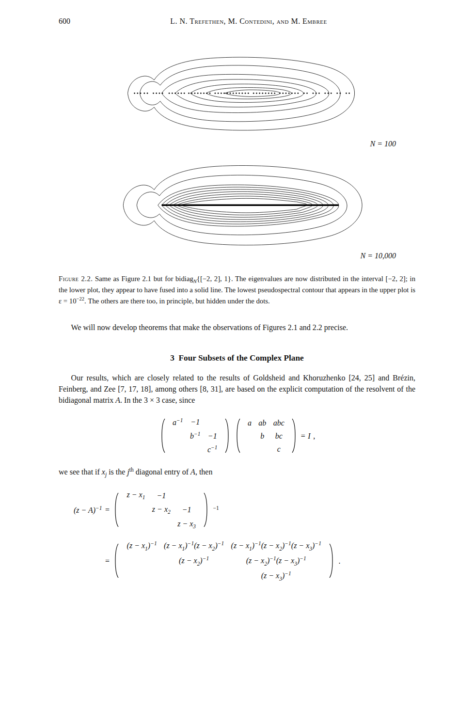600 L. N. Trefethen, M. Contedini, and M. Embree
Pseudospectra of bidiag_N{[-2,2],1} for N = 100 Nested closed contours around a horizontal band of eigenvalue dots on the real axis, with a small bulge at the left end.
N = 100
Pseudospectra of bidiag_N{[-2,2],1} for N = 10,000 Nested closed contours around a solid horizontal line segment of eigenvalues on the real axis, with a small bulge at the left end.
N = 10,000
Figure 2.2. Same as Figure 2.1 but for bidiagN{[−2, 2], 1}. The eigenvalues are now distributed in the interval [−2, 2]; in the lower plot, they appear to have fused into a solid line. The lowest pseudospectral contour that appears in the upper plot is ε = 10−22. The others are there too, in principle, but hidden under the dots.
We will now develop theorems that make the observations of Figures 2.1 and 2.2 precise.
3 Four Subsets of the Complex Plane
Our results, which are closely related to the results of Goldsheid and Khoruzhenko [24, 25] and Brézin, Feinberg, and Zee [7, 17, 18], among others [8, 31], are based on the explicit computation of the resolvent of the bidiagonal matrix A. In the 3 × 3 case, since
| a −1 | −1 | |
| | b −1 | −1 |
| | | c −1 |
| a | ab | abc |
| | b | bc |
| | | c |
= I,
we see that if xj is the jth diagonal entry of A, then
(z − A)−1 =
| z − x 1 | −1 | |
| | z − x 2 | −1 |
| | | z − x 3 |
−1
=
| ( z − x 1 ) −1 | ( z − x 1 ) −1 ( z − x 2 ) −1 | ( z − x 1 ) −1 ( z − x 2 ) −1 ( z − x 3 ) −1 |
| | ( z − x 2 ) −1 | ( z − x 2 ) −1 ( z − x 3 ) −1 |
| | | ( z − x 3 ) −1 |
.